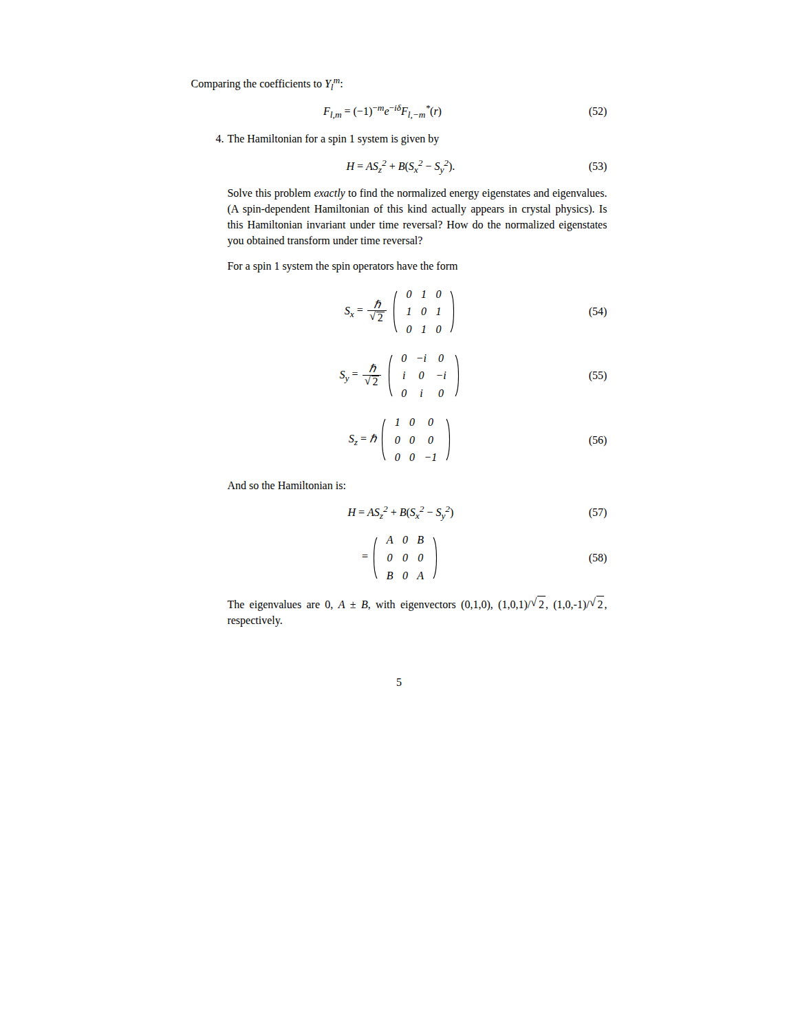Comparing the coefficients to Ylm:
Fl,m = (−1)−me−iδFl,−m*(r)
(52)
The Hamiltonian for a spin 1 system is given by
H = ASz2 + B(Sx2 − Sy2).
(53)
Solve this problem exactly to find the normalized energy eigenstates and eigenvalues. (A spin-dependent Hamiltonian of this kind actually appears in crystal physics). Is this Hamiltonian invariant under time reversal? How do the normalized eigenstates you obtained transform under time reversal?
For a spin 1 system the spin operators have the form
Sx = ℏ 2
| 0 | 1 | 0 |
| 1 | 0 | 1 |
| 0 | 1 | 0 |
(54)
Sy = ℏ 2
| 0 | − i | 0 |
| i | 0 | − i |
| 0 | i | 0 |
(55)
Sz = ℏ
| 1 | 0 | 0 |
| 0 | 0 | 0 |
| 0 | 0 | −1 |
(56)
And so the Hamiltonian is:
H = ASz2 + B(Sx2 − Sy2)
(57)
=
| A | 0 | B |
| 0 | 0 | 0 |
| B | 0 | A |
(58)
The eigenvalues are 0, A ± B, with eigenvectors (0,1,0), (1,0,1)/2, (1,0,-1)/2, respectively.
5